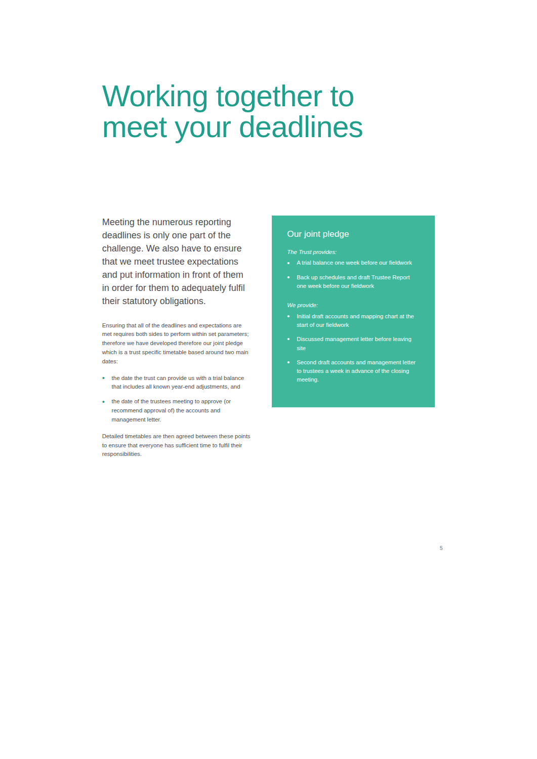Working together to
meet your deadlines
Meeting the numerous reporting deadlines is only one part of the challenge. We also have to ensure that we meet trustee expectations and put information in front of them in order for them to adequately fulfil their statutory obligations.
Ensuring that all of the deadlines and expectations are met requires both sides to perform within set parameters; therefore we have developed therefore our joint pledge which is a trust specific timetable based around two main dates:
the date the trust can provide us with a trial balance that includes all known year-end adjustments, and
the date of the trustees meeting to approve (or recommend approval of) the accounts and management letter.
Detailed timetables are then agreed between these points to ensure that everyone has sufficient time to fulfil their responsibilities.
Our joint pledge
The Trust provides:
A trial balance one week before our fieldwork
Back up schedules and draft Trustee Report one week before our fieldwork
We provide:
Initial draft accounts and mapping chart at the start of our fieldwork
Discussed management letter before leaving site
Second draft accounts and management letter to trustees a week in advance of the closing meeting.
5